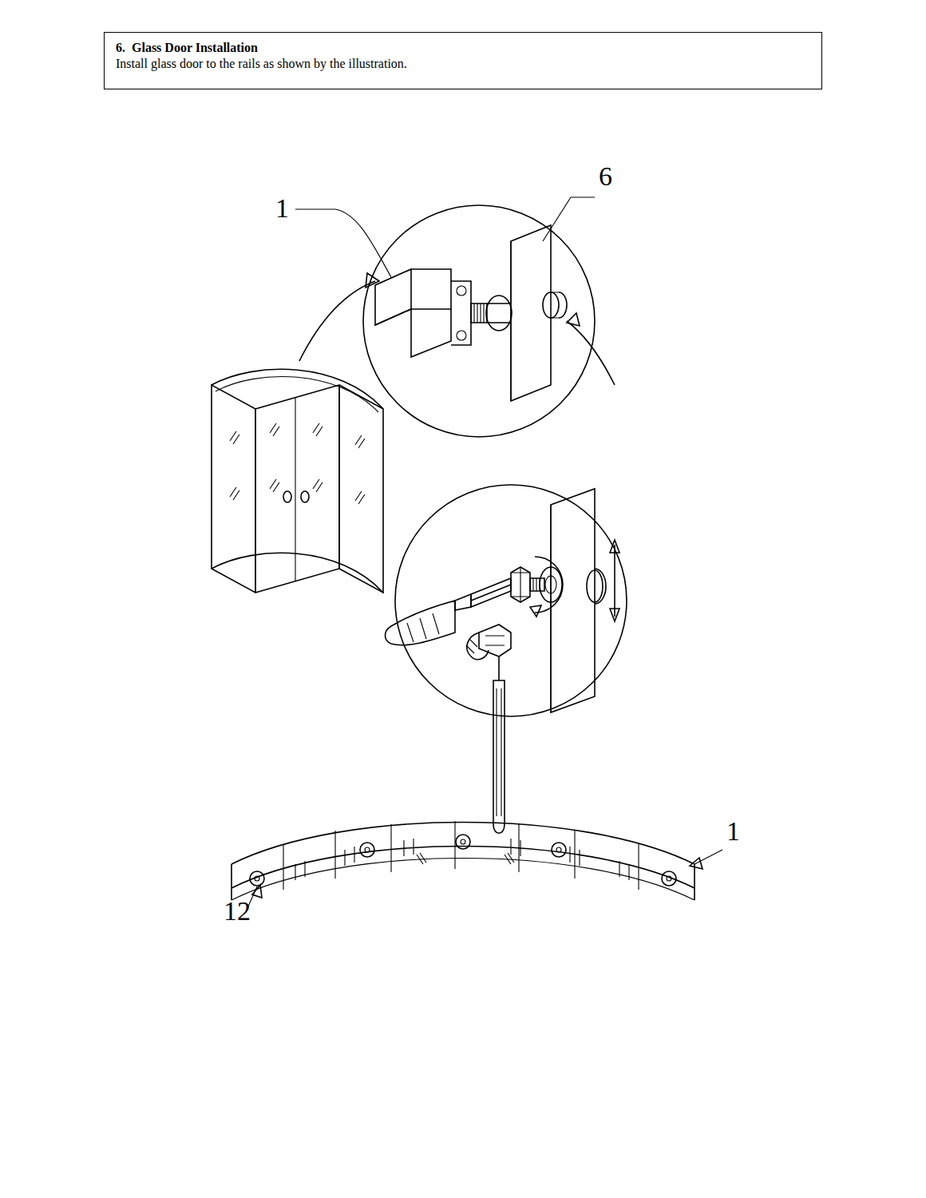6. Glass Door Installation
Install glass door to the rails as shown by the illustration.
Glass door installation diagram Line drawing of a curved sliding glass shower door enclosure with two magnified detail circles showing a roller bracket engaging the glass panel and a screwdriver with a wrench tightening the roller nut. Callout numbers 1 and 6 point to the rail and glass panel. Below, a curved top rail is shown in plan view with callouts 1 and 12. 1 6 1 12